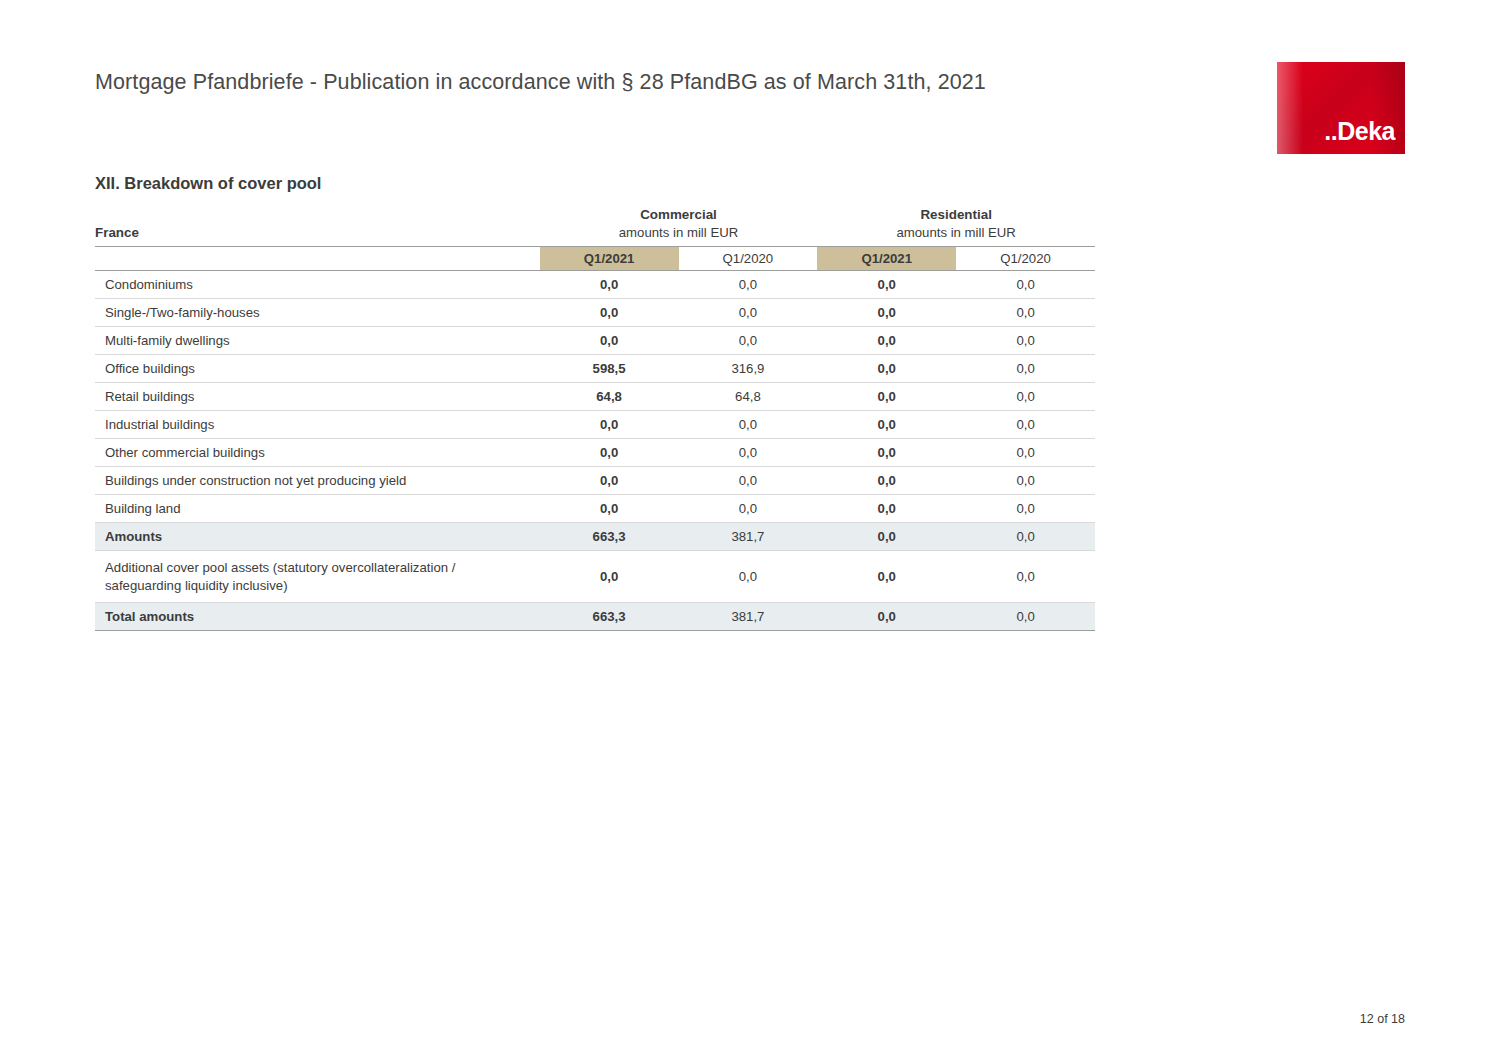Mortgage Pfandbriefe - Publication in accordance with § 28 PfandBG as of March 31th, 2021
..Deka
XII. Breakdown of cover pool
| | Commercial | Residential |
| --- | --- | --- |
| France | amounts in mill EUR | amounts in mill EUR |
| | Q1/2021 | Q1/2020 | Q1/2021 | Q1/2020 |
| Condominiums | 0,0 | 0,0 | 0,0 | 0,0 |
| Single-/Two-family-houses | 0,0 | 0,0 | 0,0 | 0,0 |
| Multi-family dwellings | 0,0 | 0,0 | 0,0 | 0,0 |
| Office buildings | 598,5 | 316,9 | 0,0 | 0,0 |
| Retail buildings | 64,8 | 64,8 | 0,0 | 0,0 |
| Industrial buildings | 0,0 | 0,0 | 0,0 | 0,0 |
| Other commercial buildings | 0,0 | 0,0 | 0,0 | 0,0 |
| Buildings under construction not yet producing yield | 0,0 | 0,0 | 0,0 | 0,0 |
| Building land | 0,0 | 0,0 | 0,0 | 0,0 |
| Amounts | 663,3 | 381,7 | 0,0 | 0,0 |
| Additional cover pool assets (statutory overcollateralization / safeguarding liquidity inclusive) | 0,0 | 0,0 | 0,0 | 0,0 |
| Total amounts | 663,3 | 381,7 | 0,0 | 0,0 |
12 of 18